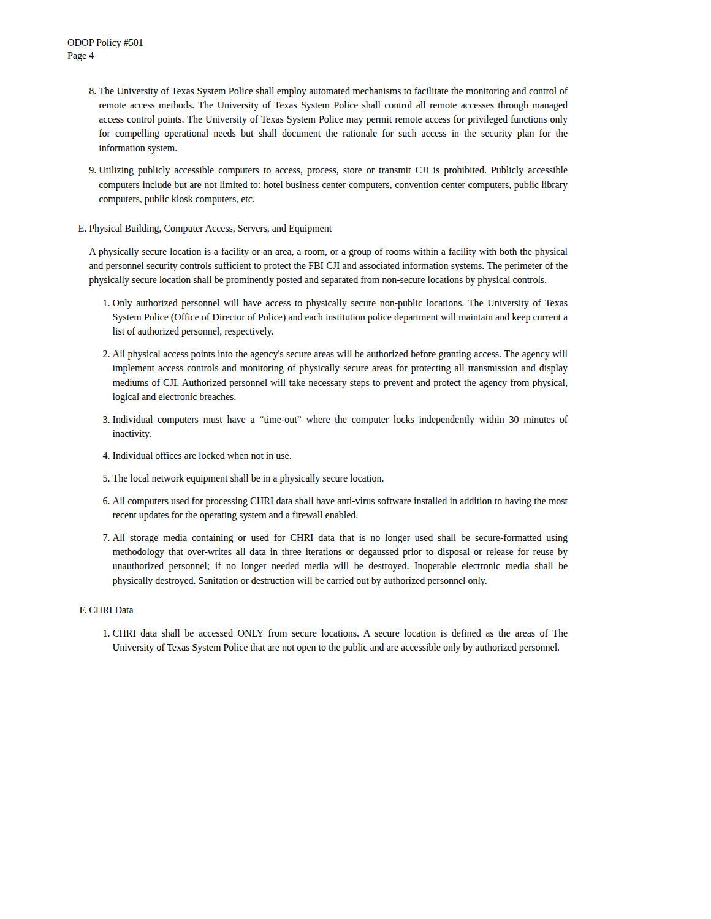ODOP Policy #501
Page 4
The University of Texas System Police shall employ automated mechanisms to facilitate the monitoring and control of remote access methods. The University of Texas System Police shall control all remote accesses through managed access control points. The University of Texas System Police may permit remote access for privileged functions only for compelling operational needs but shall document the rationale for such access in the security plan for the information system.
Utilizing publicly accessible computers to access, process, store or transmit CJI is prohibited. Publicly accessible computers include but are not limited to: hotel business center computers, convention center computers, public library computers, public kiosk computers, etc.
Physical Building, Computer Access, Servers, and Equipment
A physically secure location is a facility or an area, a room, or a group of rooms within a facility with both the physical and personnel security controls sufficient to protect the FBI CJI and associated information systems. The perimeter of the physically secure location shall be prominently posted and separated from non-secure locations by physical controls.
Only authorized personnel will have access to physically secure non-public locations. The University of Texas System Police (Office of Director of Police) and each institution police department will maintain and keep current a list of authorized personnel, respectively.
All physical access points into the agency's secure areas will be authorized before granting access. The agency will implement access controls and monitoring of physically secure areas for protecting all transmission and display mediums of CJI. Authorized personnel will take necessary steps to prevent and protect the agency from physical, logical and electronic breaches.
Individual computers must have a “time-out” where the computer locks independently within 30 minutes of inactivity.
Individual offices are locked when not in use.
The local network equipment shall be in a physically secure location.
All computers used for processing CHRI data shall have anti-virus software installed in addition to having the most recent updates for the operating system and a firewall enabled.
All storage media containing or used for CHRI data that is no longer used shall be secure-formatted using methodology that over-writes all data in three iterations or degaussed prior to disposal or release for reuse by unauthorized personnel; if no longer needed media will be destroyed. Inoperable electronic media shall be physically destroyed. Sanitation or destruction will be carried out by authorized personnel only.
CHRI Data
CHRI data shall be accessed ONLY from secure locations. A secure location is defined as the areas of The University of Texas System Police that are not open to the public and are accessible only by authorized personnel.